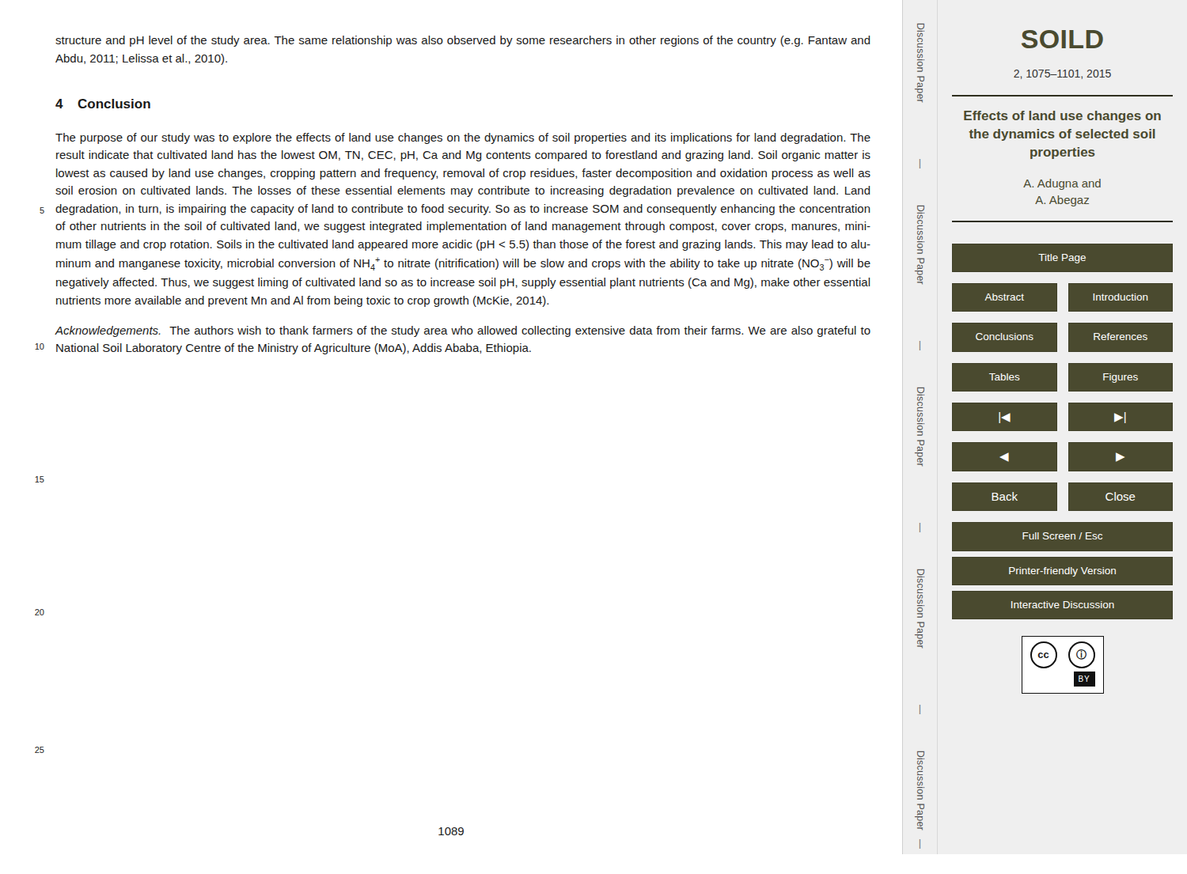5 10 15 20 25
structure and pH level of the study area. The same relationship was also observed by some researchers in other regions of the country (e.g. Fantaw and Abdu, 2011; Lelissa et al., 2010).
4 Conclusion
The purpose of our study was to explore the effects of land use changes on the dynamics of soil properties and its implications for land degradation. The result indicate that cultivated land has the lowest OM, TN, CEC, pH, Ca and Mg contents compared to forestland and grazing land. Soil organic matter is lowest as caused by land use changes, cropping pattern and frequency, removal of crop residues, faster decomposition and oxidation process as well as soil erosion on cultivated lands. The losses of these essential elements may contribute to increasing degradation prevalence on cultivated land. Land degradation, in turn, is impairing the capacity of land to contribute to food security. So as to increase SOM and consequently enhancing the concentration of other nutrients in the soil of cultivated land, we suggest integrated implementation of land management through compost, cover crops, manures, minimum tillage and crop rotation. Soils in the cultivated land appeared more acidic (pH < 5.5) than those of the forest and grazing lands. This may lead to aluminum and manganese toxicity, microbial conversion of NH4+ to nitrate (nitrification) will be slow and crops with the ability to take up nitrate (NO3−) will be negatively affected. Thus, we suggest liming of cultivated land so as to increase soil pH, supply essential plant nutrients (Ca and Mg), make other essential nutrients more available and prevent Mn and Al from being toxic to crop growth (McKie, 2014).
Acknowledgements. The authors wish to thank farmers of the study area who allowed collecting extensive data from their farms. We are also grateful to National Soil Laboratory Centre of the Ministry of Agriculture (MoA), Addis Ababa, Ethiopia.
1089
Discussion Paper | Discussion Paper | Discussion Paper | Discussion Paper | Discussion Paper |
SOILD
2, 1075–1101, 2015
Effects of land use changes on the dynamics of selected soil properties
A. Adugna and
A. Abegaz
Title Page
Abstract Introduction Conclusions References Tables Figures
|◀ ▶| ◀ ▶ Back Close
Full Screen / Esc Printer-friendly Version Interactive Discussion
cc
ⓘ
BY